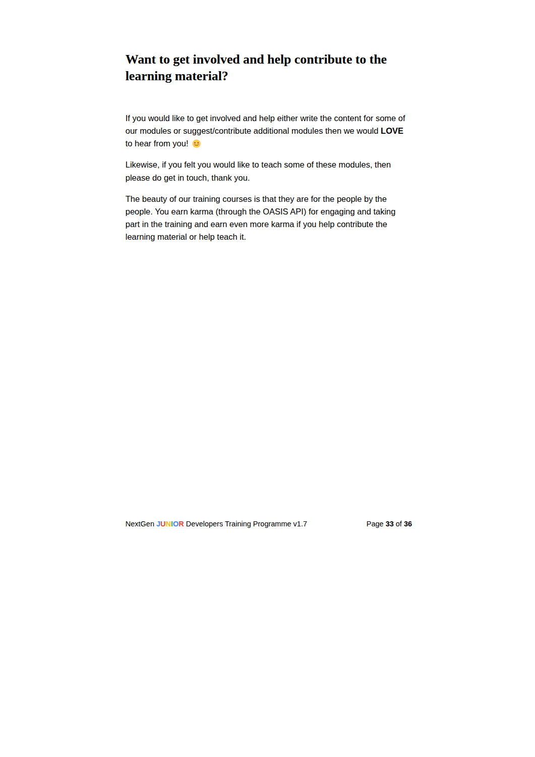Want to get involved and help contribute to the learning material?
If you would like to get involved and help either write the content for some of our modules or suggest/contribute additional modules then we would LOVE to hear from you!
Likewise, if you felt you would like to teach some of these modules, then please do get in touch, thank you.
The beauty of our training courses is that they are for the people by the people. You earn karma (through the OASIS API) for engaging and taking part in the training and earn even more karma if you help contribute the learning material or help teach it.
NextGen JUNIOR Developers Training Programme v1.7
Page 33 of 36